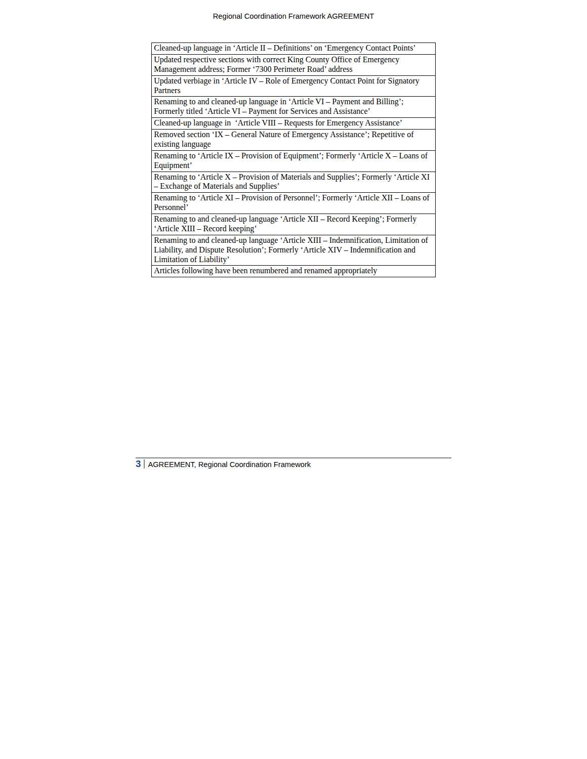Regional Coordination Framework AGREEMENT
| Cleaned-up language in ‘Article II – Definitions’ on ‘Emergency Contact Points’ |
| Updated respective sections with correct King County Office of Emergency Management address; Former ‘7300 Perimeter Road’ address |
| Updated verbiage in ‘Article IV – Role of Emergency Contact Point for Signatory Partners |
| Renaming to and cleaned-up language in ‘Article VI – Payment and Billing’; Formerly titled ‘Article VI – Payment for Services and Assistance’ |
| Cleaned-up language in ‘Article VIII – Requests for Emergency Assistance’ |
| Removed section ‘IX – General Nature of Emergency Assistance’; Repetitive of existing language |
| Renaming to ‘Article IX – Provision of Equipment’; Formerly ‘Article X – Loans of Equipment’ |
| Renaming to ‘Article X – Provision of Materials and Supplies’; Formerly ‘Article XI – Exchange of Materials and Supplies’ |
| Renaming to ‘Article XI – Provision of Personnel’; Formerly ‘Article XII – Loans of Personnel’ |
| Renaming to and cleaned-up language ‘Article XII – Record Keeping’; Formerly ‘Article XIII – Record keeping’ |
| Renaming to and cleaned-up language ‘Article XIII – Indemnification, Limitation of Liability, and Dispute Resolution’; Formerly ‘Article XIV – Indemnification and Limitation of Liability’ |
| Articles following have been renumbered and renamed appropriately |
3 AGREEMENT, Regional Coordination Framework